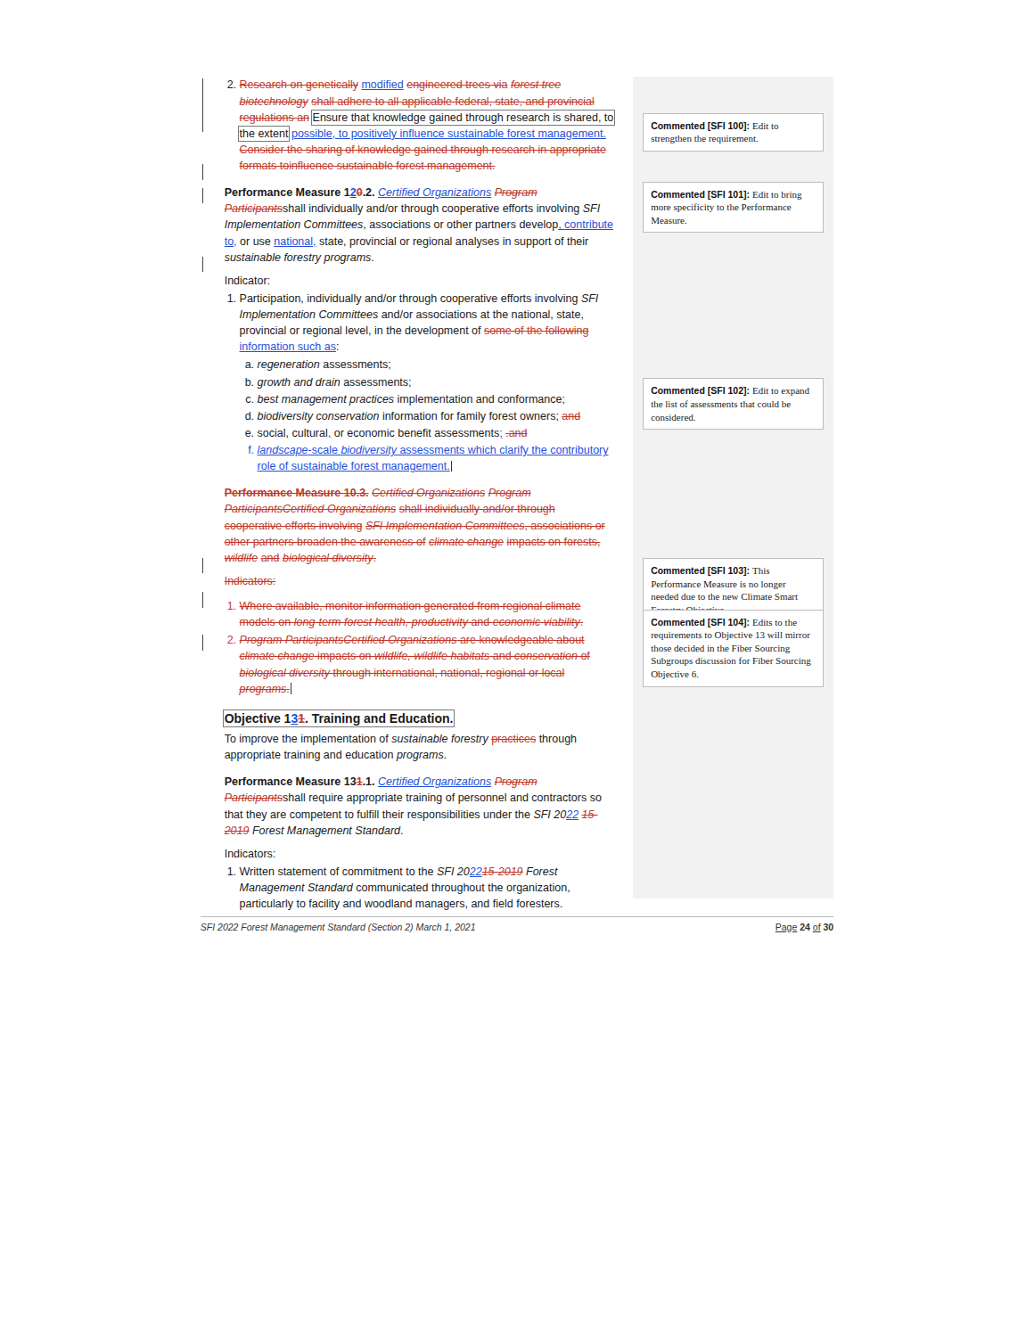Research on genetically modified engineered trees via forest tree biotechnology shall adhere to all applicable federal, state, and provincial regulations an Ensure that knowledge gained through research is shared, to the extent possible, to positively influence sustainable forest management. Consider the sharing of knowledge gained through research in appropriate formats to influence sustainable forest management.
Performance Measure 120.2. Certified Organizations Program Participantsshall individually and/or through cooperative efforts involving SFI Implementation Committees, associations or other partners develop, contribute to, or use national, state, provincial or regional analyses in support of their sustainable forestry programs.
Indicator:
Participation, individually and/or through cooperative efforts involving SFI Implementation Committees and/or associations at the national, state, provincial or regional level, in the development of some of the following information such as:
regeneration assessments;
growth and drain assessments;
best management practices implementation and conformance;
biodiversity conservation information for family forest owners; and
social, cultural, or economic benefit assessments; . and
landscape-scale biodiversity assessments which clarify the contributory role of sustainable forest management.
Performance Measure 10.3. Certified Organizations Program Participants Certified Organizations shall individually and/or through cooperative efforts involving SFI Implementation Committees, associations or other partners broaden the awareness of climate change impacts on forests, wildlife and biological diversity.
Indicators:
Where available, monitor information generated from regional climate models on long-term forest health, productivity and economic viability.
Program Participants Certified Organizations are knowledgeable about climate change impacts on wildlife, wildlife habitats and conservation of biological diversity through international, national, regional or local programs.
Objective 131. Training and Education.
To improve the implementation of sustainable forestry practices through appropriate training and education programs.
Performance Measure 131.1. Certified Organizations Program Participantsshall require appropriate training of personnel and contractors so that they are competent to fulfill their responsibilities under the SFI 2022 15-2019 Forest Management Standard.
Indicators:
Written statement of commitment to the SFI 202215-2019 Forest Management Standard communicated throughout the organization, particularly to facility and woodland managers, and field foresters.
Commented [SFI 100]: Edit to strengthen the requirement.
Commented [SFI 101]: Edit to bring more specificity to the Performance Measure.
Commented [SFI 102]: Edit to expand the list of assessments that could be considered.
Commented [SFI 103]: This Performance Measure is no longer needed due to the new Climate Smart Forestry Objective.
Commented [SFI 104]: Edits to the requirements to Objective 13 will mirror those decided in the Fiber Sourcing Subgroups discussion for Fiber Sourcing Objective 6.
SFI 2022 Forest Management Standard (Section 2) March 1, 2021
Page 24 of 30